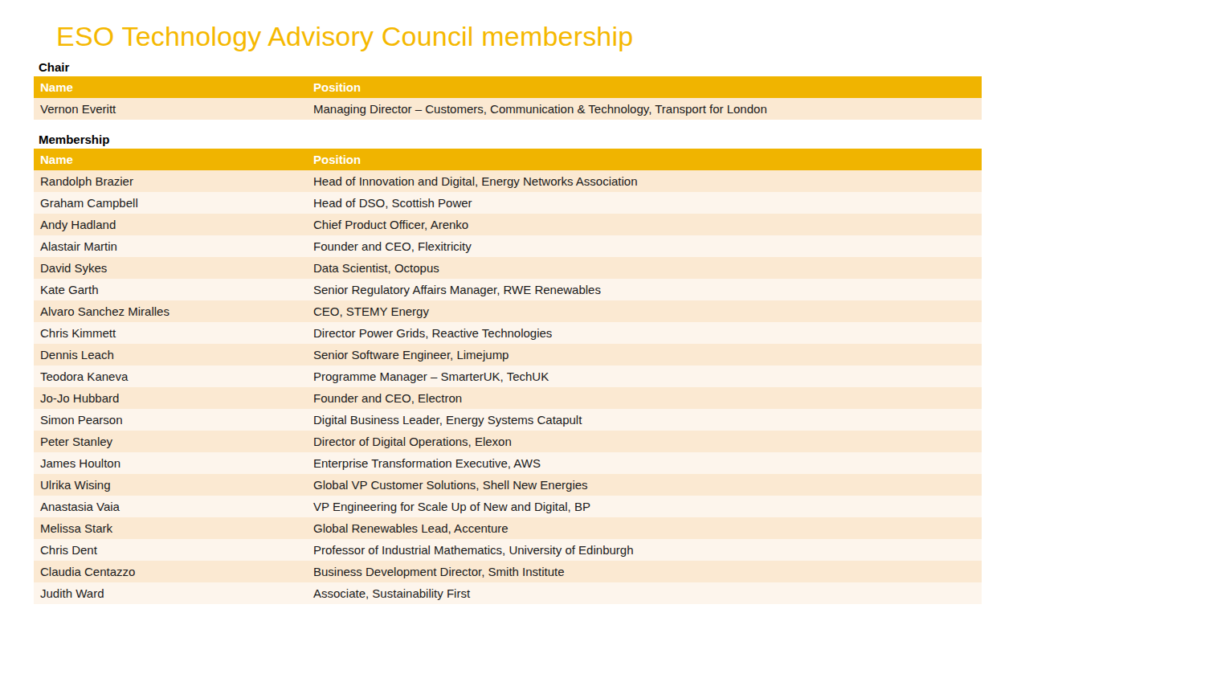ESO Technology Advisory Council membership
Chair
| Name | Position |
| --- | --- |
| Vernon Everitt | Managing Director – Customers, Communication & Technology, Transport for London |
Membership
| Name | Position |
| --- | --- |
| Randolph Brazier | Head of Innovation and Digital, Energy Networks Association |
| Graham Campbell | Head of DSO, Scottish Power |
| Andy Hadland | Chief Product Officer, Arenko |
| Alastair Martin | Founder and CEO, Flexitricity |
| David Sykes | Data Scientist, Octopus |
| Kate Garth | Senior Regulatory Affairs Manager, RWE Renewables |
| Alvaro Sanchez Miralles | CEO, STEMY Energy |
| Chris Kimmett | Director Power Grids, Reactive Technologies |
| Dennis Leach | Senior Software Engineer, Limejump |
| Teodora Kaneva | Programme Manager – SmarterUK, TechUK |
| Jo-Jo Hubbard | Founder and CEO, Electron |
| Simon Pearson | Digital Business Leader, Energy Systems Catapult |
| Peter Stanley | Director of Digital Operations, Elexon |
| James Houlton | Enterprise Transformation Executive, AWS |
| Ulrika Wising | Global VP Customer Solutions, Shell New Energies |
| Anastasia Vaia | VP Engineering for Scale Up of New and Digital, BP |
| Melissa Stark | Global Renewables Lead, Accenture |
| Chris Dent | Professor of Industrial Mathematics, University of Edinburgh |
| Claudia Centazzo | Business Development Director, Smith Institute |
| Judith Ward | Associate, Sustainability First |